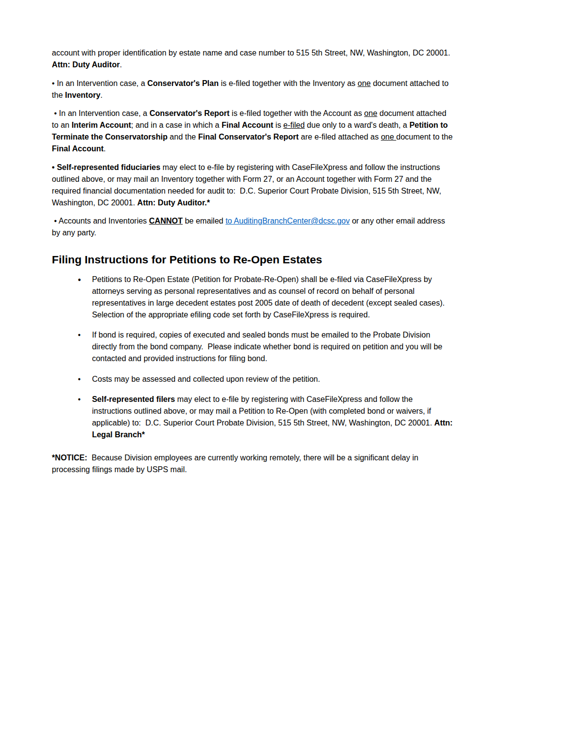account with proper identification by estate name and case number to 515 5th Street, NW, Washington, DC 20001. Attn: Duty Auditor.
• In an Intervention case, a Conservator's Plan is e-filed together with the Inventory as one document attached to the Inventory.
• In an Intervention case, a Conservator's Report is e-filed together with the Account as one document attached to an Interim Account; and in a case in which a Final Account is e-filed due only to a ward's death, a Petition to Terminate the Conservatorship and the Final Conservator's Report are e-filed attached as one document to the Final Account.
• Self-represented fiduciaries may elect to e-file by registering with CaseFileXpress and follow the instructions outlined above, or may mail an Inventory together with Form 27, or an Account together with Form 27 and the required financial documentation needed for audit to: D.C. Superior Court Probate Division, 515 5th Street, NW, Washington, DC 20001. Attn: Duty Auditor.*
• Accounts and Inventories CANNOT be emailed to AuditingBranchCenter@dcsc.gov or any other email address by any party.
Filing Instructions for Petitions to Re-Open Estates
Petitions to Re-Open Estate (Petition for Probate-Re-Open) shall be e-filed via CaseFileXpress by attorneys serving as personal representatives and as counsel of record on behalf of personal representatives in large decedent estates post 2005 date of death of decedent (except sealed cases). Selection of the appropriate efiling code set forth by CaseFileXpress is required.
If bond is required, copies of executed and sealed bonds must be emailed to the Probate Division directly from the bond company. Please indicate whether bond is required on petition and you will be contacted and provided instructions for filing bond.
Costs may be assessed and collected upon review of the petition.
Self-represented filers may elect to e-file by registering with CaseFileXpress and follow the instructions outlined above, or may mail a Petition to Re-Open (with completed bond or waivers, if applicable) to: D.C. Superior Court Probate Division, 515 5th Street, NW, Washington, DC 20001. Attn: Legal Branch*
*NOTICE: Because Division employees are currently working remotely, there will be a significant delay in processing filings made by USPS mail.